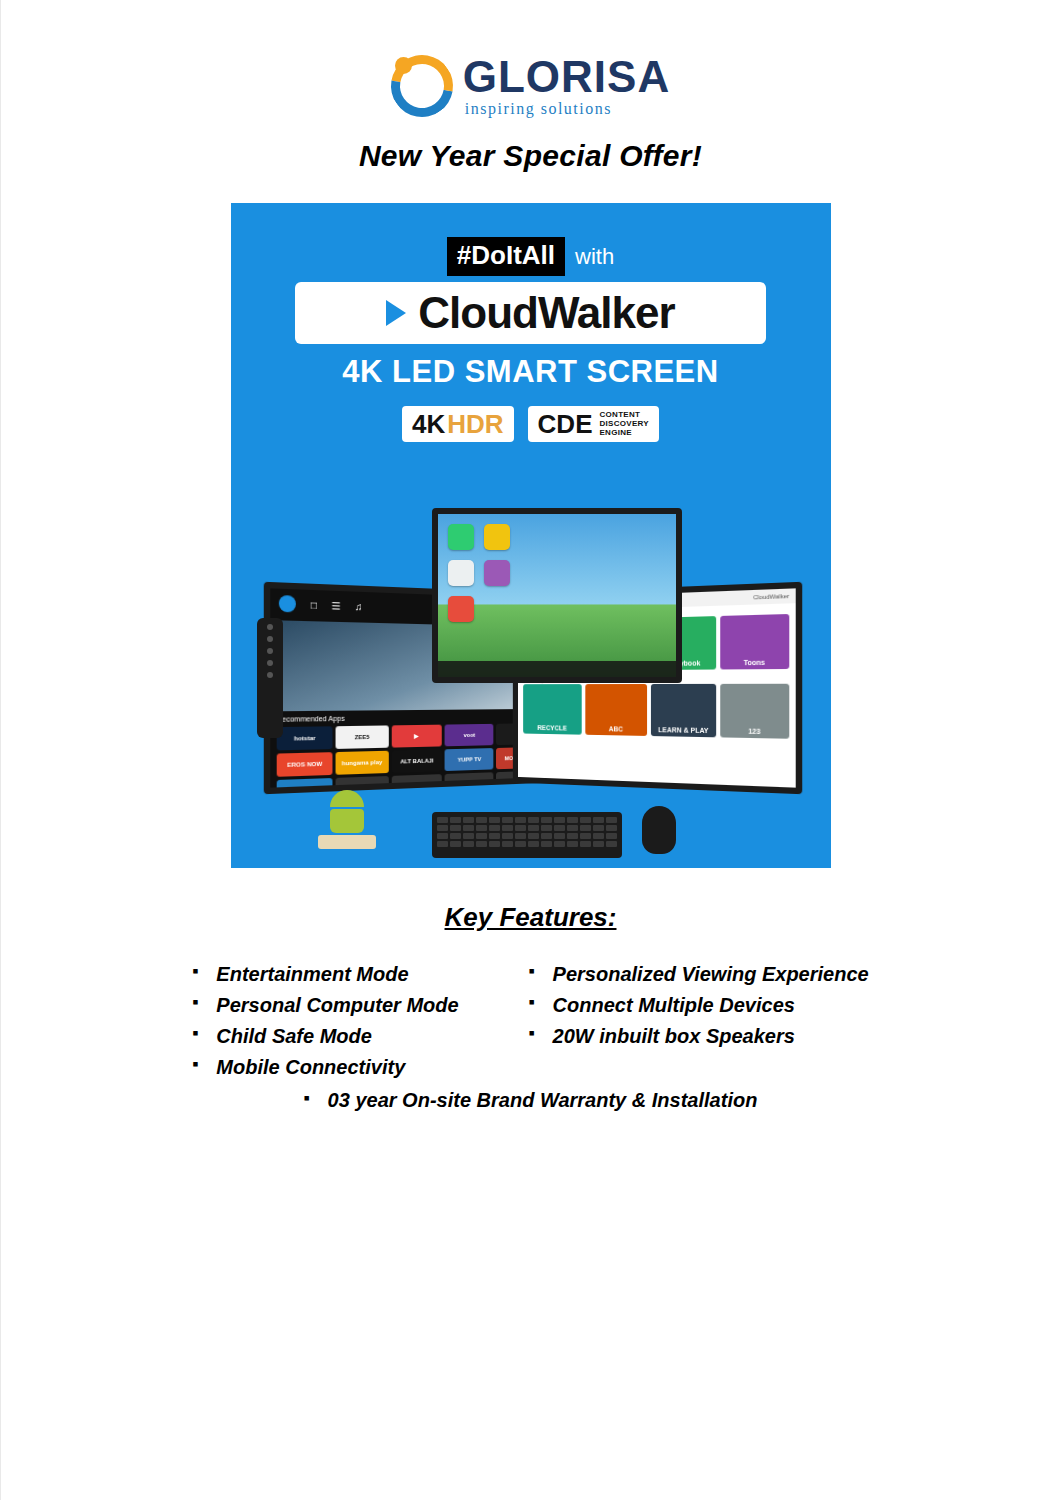GLORISA inspiring solutions
New Year Special Offer!
#DoItAll with
CloudWalker
4K LED SMART SCREEN
4K HDR
CDE Content
Discovery
Engine
□ ☰ ♫
Recommended Apps
hotstar
ZEE5
▶
voot
▶
EROS NOW
hungama play
ALT BALAJI
YUPP TV
MOVIE BOX
JioCinema
🔍 □ ☰ ♫ CloudWalker
Movies
Rescue
Magic City
Storybook
Toons
Learning
RECYCLE
ABC
LEARN & PLAY
123
Key Features:
Entertainment Mode
Personal Computer Mode
Child Safe Mode
Mobile Connectivity
Personalized Viewing Experience
Connect Multiple Devices
20W inbuilt box Speakers
03 year On-site Brand Warranty & Installation